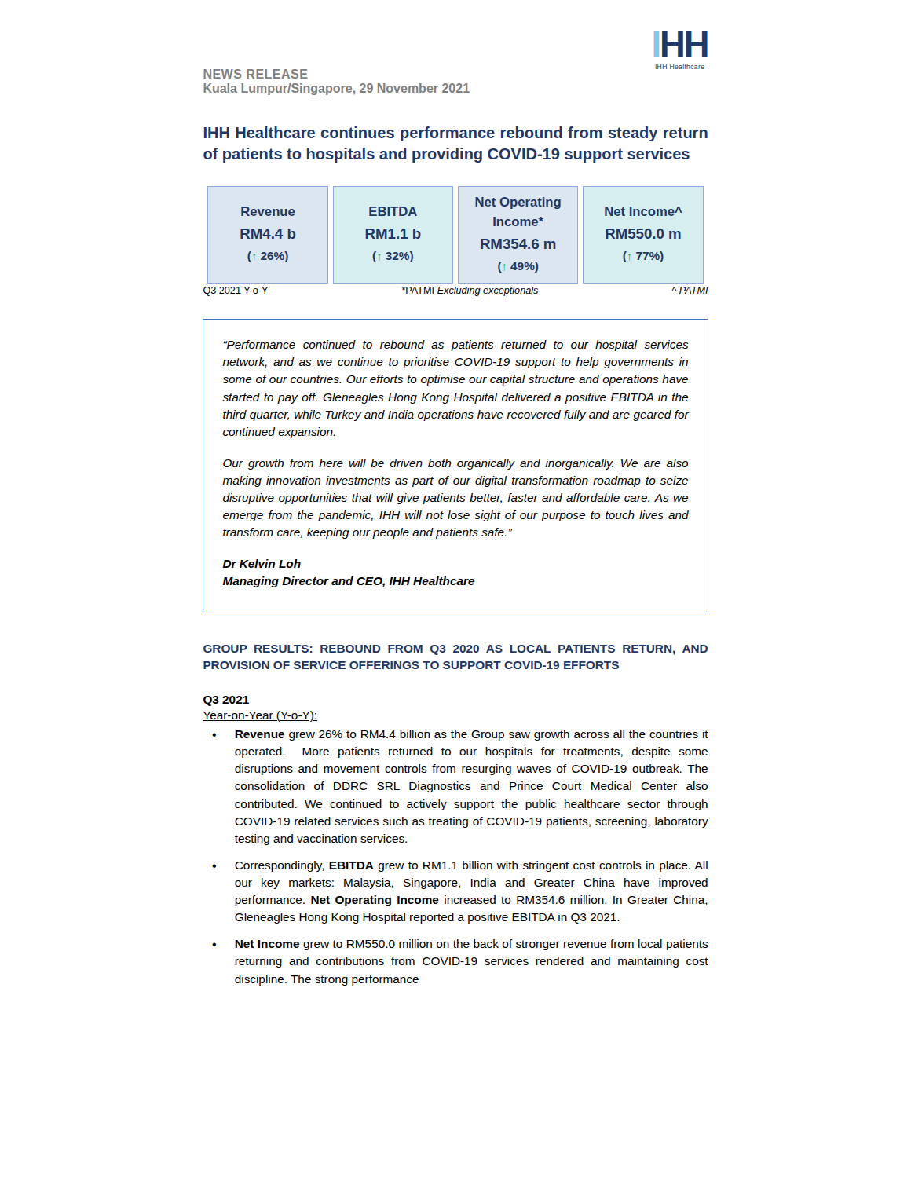IHH
IHH Healthcare
NEWS RELEASE
Kuala Lumpur/Singapore, 29 November 2021
IHH Healthcare continues performance rebound from steady return of patients to hospitals and providing COVID-19 support services
| Revenue RM4.4 b ( ↑ 26%) | EBITDA RM1.1 b ( ↑ 32%) | Net Operating Income* RM354.6 m ( ↑ 49%) | Net Income^ RM550.0 m ( ↑ 77%) |
Q3 2021 Y-o-Y ^ PATMI
*PATMI Excluding exceptionals
“Performance continued to rebound as patients returned to our hospital services network, and as we continue to prioritise COVID-19 support to help governments in some of our countries. Our efforts to optimise our capital structure and operations have started to pay off. Gleneagles Hong Kong Hospital delivered a positive EBITDA in the third quarter, while Turkey and India operations have recovered fully and are geared for continued expansion.
Our growth from here will be driven both organically and inorganically. We are also making innovation investments as part of our digital transformation roadmap to seize disruptive opportunities that will give patients better, faster and affordable care. As we emerge from the pandemic, IHH will not lose sight of our purpose to touch lives and transform care, keeping our people and patients safe.”
Dr Kelvin Loh
Managing Director and CEO, IHH Healthcare
GROUP RESULTS: REBOUND FROM Q3 2020 AS LOCAL PATIENTS RETURN, AND PROVISION OF SERVICE OFFERINGS TO SUPPORT COVID-19 EFFORTS
Q3 2021
Year-on-Year (Y-o-Y):
Revenue grew 26% to RM4.4 billion as the Group saw growth across all the countries it operated. More patients returned to our hospitals for treatments, despite some disruptions and movement controls from resurging waves of COVID-19 outbreak. The consolidation of DDRC SRL Diagnostics and Prince Court Medical Center also contributed. We continued to actively support the public healthcare sector through COVID-19 related services such as treating of COVID-19 patients, screening, laboratory testing and vaccination services.
Correspondingly, EBITDA grew to RM1.1 billion with stringent cost controls in place. All our key markets: Malaysia, Singapore, India and Greater China have improved performance. Net Operating Income increased to RM354.6 million. In Greater China, Gleneagles Hong Kong Hospital reported a positive EBITDA in Q3 2021.
Net Income grew to RM550.0 million on the back of stronger revenue from local patients returning and contributions from COVID-19 services rendered and maintaining cost discipline. The strong performance